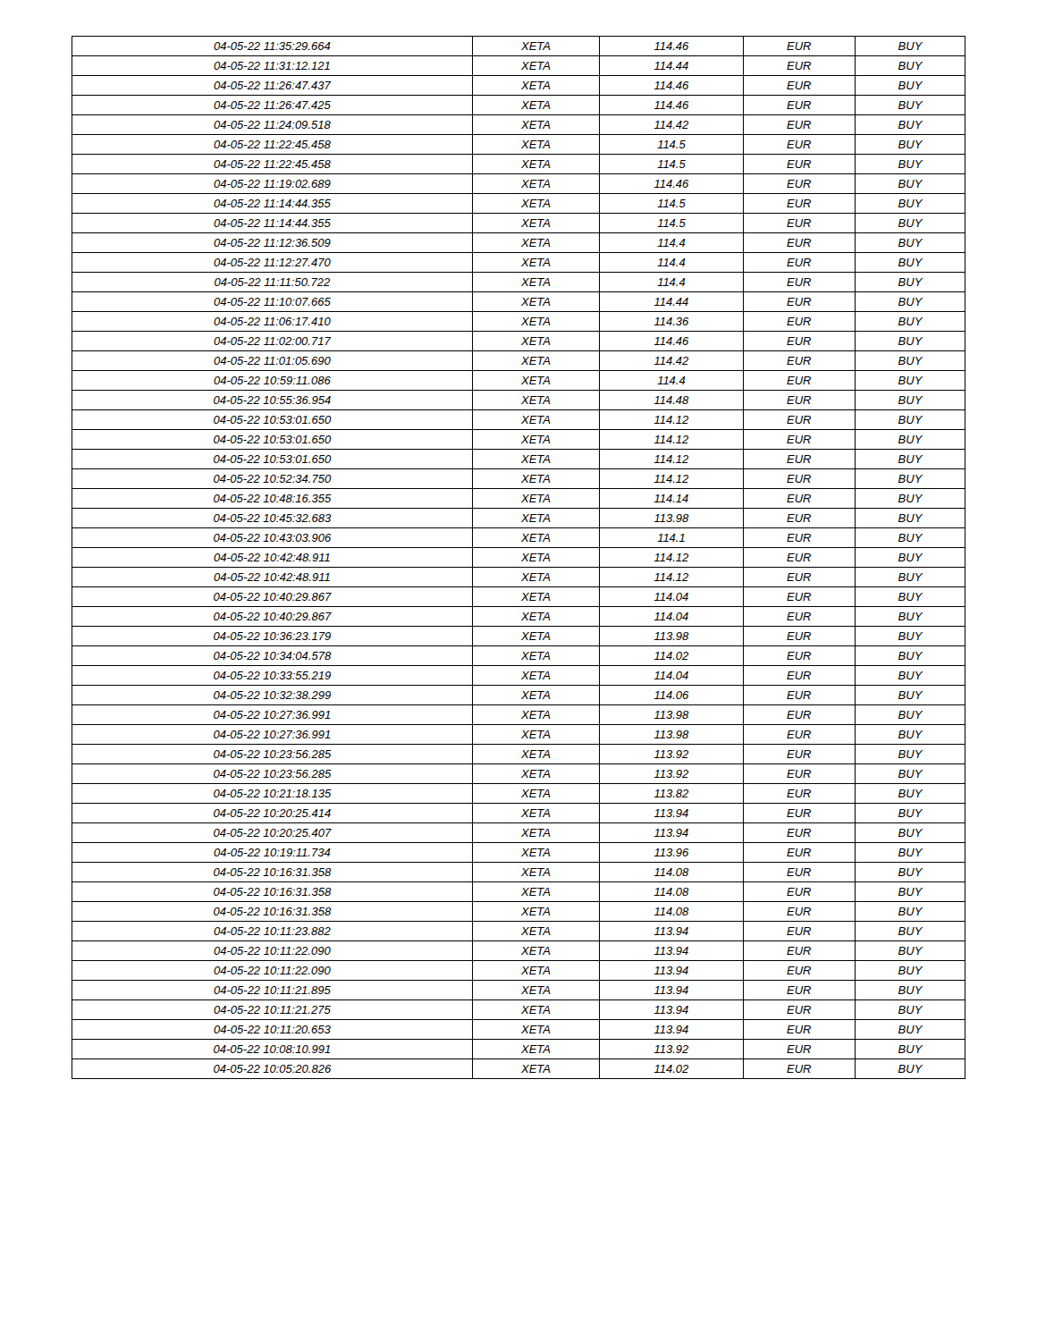| 04-05-22 11:35:29.664 | XETA | 114.46 | EUR | BUY |
| 04-05-22 11:31:12.121 | XETA | 114.44 | EUR | BUY |
| 04-05-22 11:26:47.437 | XETA | 114.46 | EUR | BUY |
| 04-05-22 11:26:47.425 | XETA | 114.46 | EUR | BUY |
| 04-05-22 11:24:09.518 | XETA | 114.42 | EUR | BUY |
| 04-05-22 11:22:45.458 | XETA | 114.5 | EUR | BUY |
| 04-05-22 11:22:45.458 | XETA | 114.5 | EUR | BUY |
| 04-05-22 11:19:02.689 | XETA | 114.46 | EUR | BUY |
| 04-05-22 11:14:44.355 | XETA | 114.5 | EUR | BUY |
| 04-05-22 11:14:44.355 | XETA | 114.5 | EUR | BUY |
| 04-05-22 11:12:36.509 | XETA | 114.4 | EUR | BUY |
| 04-05-22 11:12:27.470 | XETA | 114.4 | EUR | BUY |
| 04-05-22 11:11:50.722 | XETA | 114.4 | EUR | BUY |
| 04-05-22 11:10:07.665 | XETA | 114.44 | EUR | BUY |
| 04-05-22 11:06:17.410 | XETA | 114.36 | EUR | BUY |
| 04-05-22 11:02:00.717 | XETA | 114.46 | EUR | BUY |
| 04-05-22 11:01:05.690 | XETA | 114.42 | EUR | BUY |
| 04-05-22 10:59:11.086 | XETA | 114.4 | EUR | BUY |
| 04-05-22 10:55:36.954 | XETA | 114.48 | EUR | BUY |
| 04-05-22 10:53:01.650 | XETA | 114.12 | EUR | BUY |
| 04-05-22 10:53:01.650 | XETA | 114.12 | EUR | BUY |
| 04-05-22 10:53:01.650 | XETA | 114.12 | EUR | BUY |
| 04-05-22 10:52:34.750 | XETA | 114.12 | EUR | BUY |
| 04-05-22 10:48:16.355 | XETA | 114.14 | EUR | BUY |
| 04-05-22 10:45:32.683 | XETA | 113.98 | EUR | BUY |
| 04-05-22 10:43:03.906 | XETA | 114.1 | EUR | BUY |
| 04-05-22 10:42:48.911 | XETA | 114.12 | EUR | BUY |
| 04-05-22 10:42:48.911 | XETA | 114.12 | EUR | BUY |
| 04-05-22 10:40:29.867 | XETA | 114.04 | EUR | BUY |
| 04-05-22 10:40:29.867 | XETA | 114.04 | EUR | BUY |
| 04-05-22 10:36:23.179 | XETA | 113.98 | EUR | BUY |
| 04-05-22 10:34:04.578 | XETA | 114.02 | EUR | BUY |
| 04-05-22 10:33:55.219 | XETA | 114.04 | EUR | BUY |
| 04-05-22 10:32:38.299 | XETA | 114.06 | EUR | BUY |
| 04-05-22 10:27:36.991 | XETA | 113.98 | EUR | BUY |
| 04-05-22 10:27:36.991 | XETA | 113.98 | EUR | BUY |
| 04-05-22 10:23:56.285 | XETA | 113.92 | EUR | BUY |
| 04-05-22 10:23:56.285 | XETA | 113.92 | EUR | BUY |
| 04-05-22 10:21:18.135 | XETA | 113.82 | EUR | BUY |
| 04-05-22 10:20:25.414 | XETA | 113.94 | EUR | BUY |
| 04-05-22 10:20:25.407 | XETA | 113.94 | EUR | BUY |
| 04-05-22 10:19:11.734 | XETA | 113.96 | EUR | BUY |
| 04-05-22 10:16:31.358 | XETA | 114.08 | EUR | BUY |
| 04-05-22 10:16:31.358 | XETA | 114.08 | EUR | BUY |
| 04-05-22 10:16:31.358 | XETA | 114.08 | EUR | BUY |
| 04-05-22 10:11:23.882 | XETA | 113.94 | EUR | BUY |
| 04-05-22 10:11:22.090 | XETA | 113.94 | EUR | BUY |
| 04-05-22 10:11:22.090 | XETA | 113.94 | EUR | BUY |
| 04-05-22 10:11:21.895 | XETA | 113.94 | EUR | BUY |
| 04-05-22 10:11:21.275 | XETA | 113.94 | EUR | BUY |
| 04-05-22 10:11:20.653 | XETA | 113.94 | EUR | BUY |
| 04-05-22 10:08:10.991 | XETA | 113.92 | EUR | BUY |
| 04-05-22 10:05:20.826 | XETA | 114.02 | EUR | BUY |